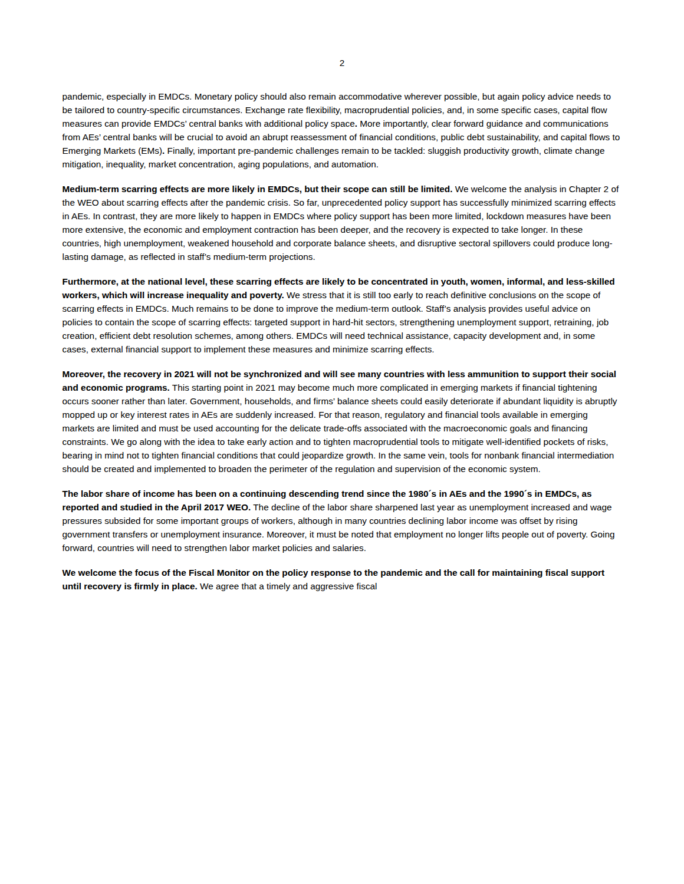2
pandemic, especially in EMDCs. Monetary policy should also remain accommodative wherever possible, but again policy advice needs to be tailored to country-specific circumstances. Exchange rate flexibility, macroprudential policies, and, in some specific cases, capital flow measures can provide EMDCs’ central banks with additional policy space. More importantly, clear forward guidance and communications from AEs’ central banks will be crucial to avoid an abrupt reassessment of financial conditions, public debt sustainability, and capital flows to Emerging Markets (EMs). Finally, important pre-pandemic challenges remain to be tackled: sluggish productivity growth, climate change mitigation, inequality, market concentration, aging populations, and automation.
Medium-term scarring effects are more likely in EMDCs, but their scope can still be limited. We welcome the analysis in Chapter 2 of the WEO about scarring effects after the pandemic crisis. So far, unprecedented policy support has successfully minimized scarring effects in AEs. In contrast, they are more likely to happen in EMDCs where policy support has been more limited, lockdown measures have been more extensive, the economic and employment contraction has been deeper, and the recovery is expected to take longer. In these countries, high unemployment, weakened household and corporate balance sheets, and disruptive sectoral spillovers could produce long-lasting damage, as reflected in staff’s medium-term projections.
Furthermore, at the national level, these scarring effects are likely to be concentrated in youth, women, informal, and less-skilled workers, which will increase inequality and poverty. We stress that it is still too early to reach definitive conclusions on the scope of scarring effects in EMDCs. Much remains to be done to improve the medium-term outlook. Staff’s analysis provides useful advice on policies to contain the scope of scarring effects: targeted support in hard-hit sectors, strengthening unemployment support, retraining, job creation, efficient debt resolution schemes, among others. EMDCs will need technical assistance, capacity development and, in some cases, external financial support to implement these measures and minimize scarring effects.
Moreover, the recovery in 2021 will not be synchronized and will see many countries with less ammunition to support their social and economic programs. This starting point in 2021 may become much more complicated in emerging markets if financial tightening occurs sooner rather than later. Government, households, and firms’ balance sheets could easily deteriorate if abundant liquidity is abruptly mopped up or key interest rates in AEs are suddenly increased. For that reason, regulatory and financial tools available in emerging markets are limited and must be used accounting for the delicate trade-offs associated with the macroeconomic goals and financing constraints. We go along with the idea to take early action and to tighten macroprudential tools to mitigate well-identified pockets of risks, bearing in mind not to tighten financial conditions that could jeopardize growth. In the same vein, tools for nonbank financial intermediation should be created and implemented to broaden the perimeter of the regulation and supervision of the economic system.
The labor share of income has been on a continuing descending trend since the 1980´s in AEs and the 1990´s in EMDCs, as reported and studied in the April 2017 WEO. The decline of the labor share sharpened last year as unemployment increased and wage pressures subsided for some important groups of workers, although in many countries declining labor income was offset by rising government transfers or unemployment insurance. Moreover, it must be noted that employment no longer lifts people out of poverty. Going forward, countries will need to strengthen labor market policies and salaries.
We welcome the focus of the Fiscal Monitor on the policy response to the pandemic and the call for maintaining fiscal support until recovery is firmly in place. We agree that a timely and aggressive fiscal